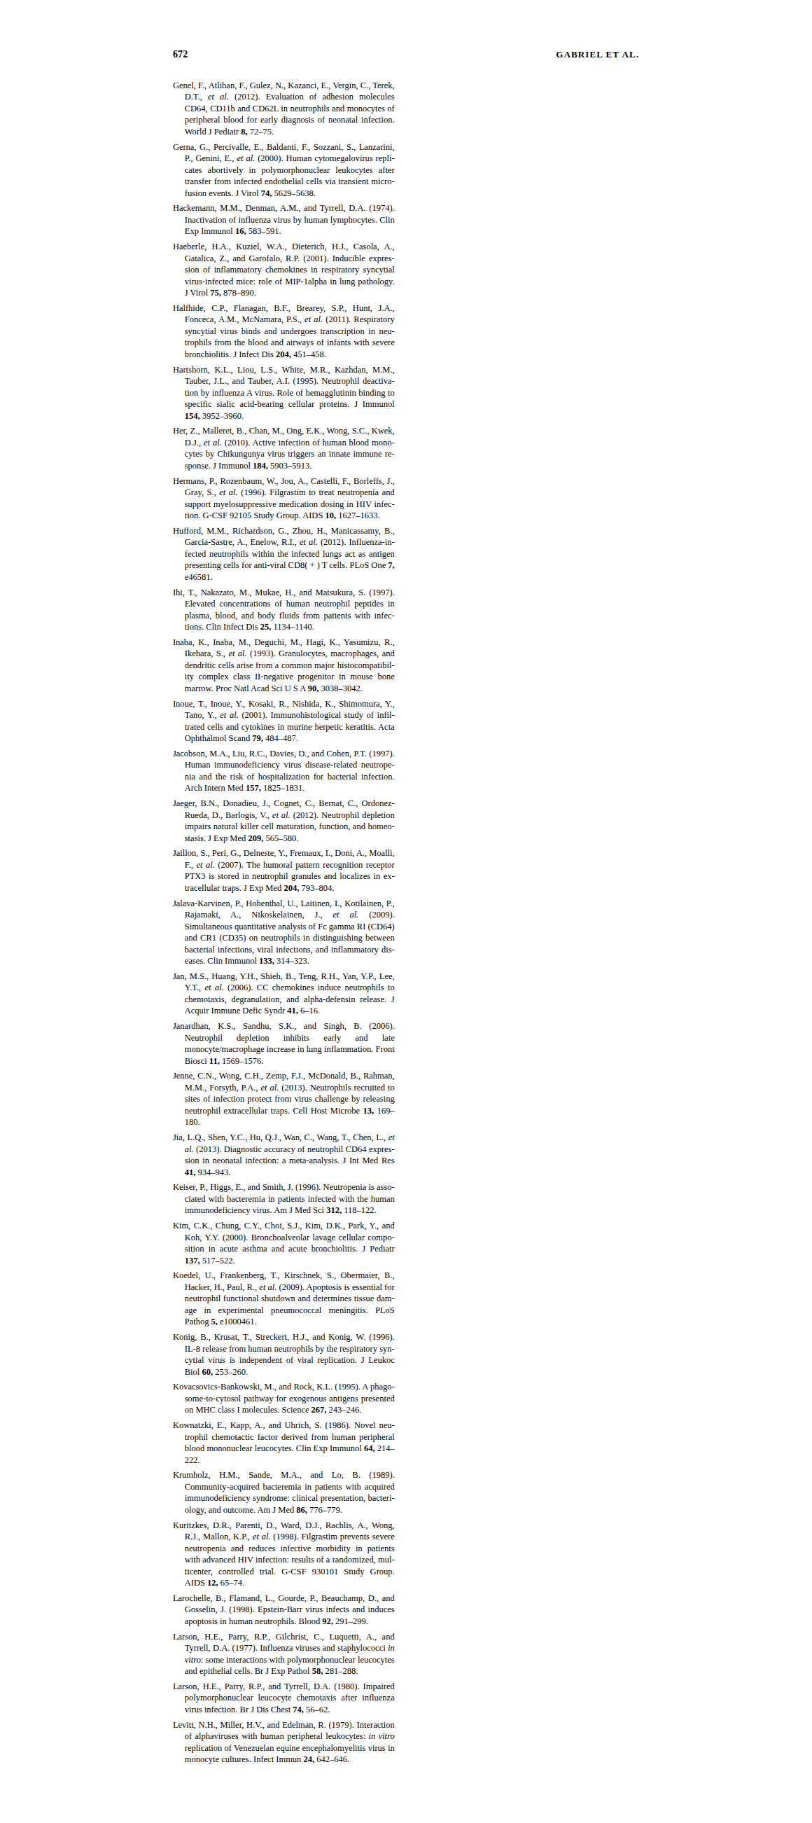672 GABRIEL ET AL.
Genel, F., Atlihan, F., Gulez, N., Kazanci, E., Vergin, C., Terek, D.T., et al. (2012). Evaluation of adhesion molecules CD64, CD11b and CD62L in neutrophils and monocytes of peripheral blood for early diagnosis of neonatal infection. World J Pediatr 8, 72–75.
Gerna, G., Percivalle, E., Baldanti, F., Sozzani, S., Lanzarini, P., Genini, E., et al. (2000). Human cytomegalovirus replicates abortively in polymorphonuclear leukocytes after transfer from infected endothelial cells via transient microfusion events. J Virol 74, 5629–5638.
Hackemann, M.M., Denman, A.M., and Tyrrell, D.A. (1974). Inactivation of influenza virus by human lymphocytes. Clin Exp Immunol 16, 583–591.
Haeberle, H.A., Kuziel, W.A., Dieterich, H.J., Casola, A., Gatalica, Z., and Garofalo, R.P. (2001). Inducible expression of inflammatory chemokines in respiratory syncytial virus-infected mice: role of MIP-1alpha in lung pathology. J Virol 75, 878–890.
Halfhide, C.P., Flanagan, B.F., Brearey, S.P., Hunt, J.A., Fonceca, A.M., McNamara, P.S., et al. (2011). Respiratory syncytial virus binds and undergoes transcription in neutrophils from the blood and airways of infants with severe bronchiolitis. J Infect Dis 204, 451–458.
Hartshorn, K.L., Liou, L.S., White, M.R., Kazhdan, M.M., Tauber, J.L., and Tauber, A.I. (1995). Neutrophil deactivation by influenza A virus. Role of hemagglutinin binding to specific sialic acid-bearing cellular proteins. J Immunol 154, 3952–3960.
Her, Z., Malleret, B., Chan, M., Ong, E.K., Wong, S.C., Kwek, D.J., et al. (2010). Active infection of human blood monocytes by Chikungunya virus triggers an innate immune response. J Immunol 184, 5903–5913.
Hermans, P., Rozenbaum, W., Jou, A., Castelli, F., Borleffs, J., Gray, S., et al. (1996). Filgrastim to treat neutropenia and support myelosuppressive medication dosing in HIV infection. G-CSF 92105 Study Group. AIDS 10, 1627–1633.
Hufford, M.M., Richardson, G., Zhou, H., Manicassamy, B., Garcia-Sastre, A., Enelow, R.I., et al. (2012). Influenza-infected neutrophils within the infected lungs act as antigen presenting cells for anti-viral CD8( + ) T cells. PLoS One 7, e46581.
Ihi, T., Nakazato, M., Mukae, H., and Matsukura, S. (1997). Elevated concentrations of human neutrophil peptides in plasma, blood, and body fluids from patients with infections. Clin Infect Dis 25, 1134–1140.
Inaba, K., Inaba, M., Deguchi, M., Hagi, K., Yasumizu, R., Ikehara, S., et al. (1993). Granulocytes, macrophages, and dendritic cells arise from a common major histocompatibility complex class II-negative progenitor in mouse bone marrow. Proc Natl Acad Sci U S A 90, 3038–3042.
Inoue, T., Inoue, Y., Kosaki, R., Nishida, K., Shimomura, Y., Tano, Y., et al. (2001). Immunohistological study of infiltrated cells and cytokines in murine herpetic keratitis. Acta Ophthalmol Scand 79, 484–487.
Jacobson, M.A., Liu, R.C., Davies, D., and Cohen, P.T. (1997). Human immunodeficiency virus disease-related neutropenia and the risk of hospitalization for bacterial infection. Arch Intern Med 157, 1825–1831.
Jaeger, B.N., Donadieu, J., Cognet, C., Bernat, C., Ordonez-Rueda, D., Barlogis, V., et al. (2012). Neutrophil depletion impairs natural killer cell maturation, function, and homeostasis. J Exp Med 209, 565–580.
Jaillon, S., Peri, G., Delneste, Y., Fremaux, I., Doni, A., Moalli, F., et al. (2007). The humoral pattern recognition receptor PTX3 is stored in neutrophil granules and localizes in extracellular traps. J Exp Med 204, 793–804.
Jalava-Karvinen, P., Hohenthal, U., Laitinen, I., Kotilainen, P., Rajamaki, A., Nikoskelainen, J., et al. (2009). Simultaneous quantitative analysis of Fc gamma RI (CD64) and CR1 (CD35) on neutrophils in distinguishing between bacterial infections, viral infections, and inflammatory diseases. Clin Immunol 133, 314–323.
Jan, M.S., Huang, Y.H., Shieh, B., Teng, R.H., Yan, Y.P., Lee, Y.T., et al. (2006). CC chemokines induce neutrophils to chemotaxis, degranulation, and alpha-defensin release. J Acquir Immune Defic Syndr 41, 6–16.
Janardhan, K.S., Sandhu, S.K., and Singh, B. (2006). Neutrophil depletion inhibits early and late monocyte/macrophage increase in lung inflammation. Front Biosci 11, 1569–1576.
Jenne, C.N., Wong, C.H., Zemp, F.J., McDonald, B., Rahman, M.M., Forsyth, P.A., et al. (2013). Neutrophils recruited to sites of infection protect from virus challenge by releasing neutrophil extracellular traps. Cell Host Microbe 13, 169–180.
Jia, L.Q., Shen, Y.C., Hu, Q.J., Wan, C., Wang, T., Chen, L., et al. (2013). Diagnostic accuracy of neutrophil CD64 expression in neonatal infection: a meta-analysis. J Int Med Res 41, 934–943.
Keiser, P., Higgs, E., and Smith, J. (1996). Neutropenia is associated with bacteremia in patients infected with the human immunodeficiency virus. Am J Med Sci 312, 118–122.
Kim, C.K., Chung, C.Y., Choi, S.J., Kim, D.K., Park, Y., and Koh, Y.Y. (2000). Bronchoalveolar lavage cellular composition in acute asthma and acute bronchiolitis. J Pediatr 137, 517–522.
Koedel, U., Frankenberg, T., Kirschnek, S., Obermaier, B., Hacker, H., Paul, R., et al. (2009). Apoptosis is essential for neutrophil functional shutdown and determines tissue damage in experimental pneumococcal meningitis. PLoS Pathog 5, e1000461.
Konig, B., Krusat, T., Streckert, H.J., and Konig, W. (1996). IL-8 release from human neutrophils by the respiratory syncytial virus is independent of viral replication. J Leukoc Biol 60, 253–260.
Kovacsovics-Bankowski, M., and Rock, K.L. (1995). A phagosome-to-cytosol pathway for exogenous antigens presented on MHC class I molecules. Science 267, 243–246.
Kownatzki, E., Kapp, A., and Uhrich, S. (1986). Novel neutrophil chemotactic factor derived from human peripheral blood mononuclear leucocytes. Clin Exp Immunol 64, 214–222.
Krumholz, H.M., Sande, M.A., and Lo, B. (1989). Community-acquired bacteremia in patients with acquired immunodeficiency syndrome: clinical presentation, bacteriology, and outcome. Am J Med 86, 776–779.
Kuritzkes, D.R., Parenti, D., Ward, D.J., Rachlis, A., Wong, R.J., Mallon, K.P., et al. (1998). Filgrastim prevents severe neutropenia and reduces infective morbidity in patients with advanced HIV infection: results of a randomized, multicenter, controlled trial. G-CSF 930101 Study Group. AIDS 12, 65–74.
Larochelle, B., Flamand, L., Gourde, P., Beauchamp, D., and Gosselin, J. (1998). Epstein-Barr virus infects and induces apoptosis in human neutrophils. Blood 92, 291–299.
Larson, H.E., Parry, R.P., Gilchrist, C., Luquetti, A., and Tyrrell, D.A. (1977). Influenza viruses and staphylococci in vitro: some interactions with polymorphonuclear leucocytes and epithelial cells. Br J Exp Pathol 58, 281–288.
Larson, H.E., Parry, R.P., and Tyrrell, D.A. (1980). Impaired polymorphonuclear leucocyte chemotaxis after influenza virus infection. Br J Dis Chest 74, 56–62.
Levitt, N.H., Miller, H.V., and Edelman, R. (1979). Interaction of alphaviruses with human peripheral leukocytes: in vitro replication of Venezuelan equine encephalomyelitis virus in monocyte cultures. Infect Immun 24, 642–646.